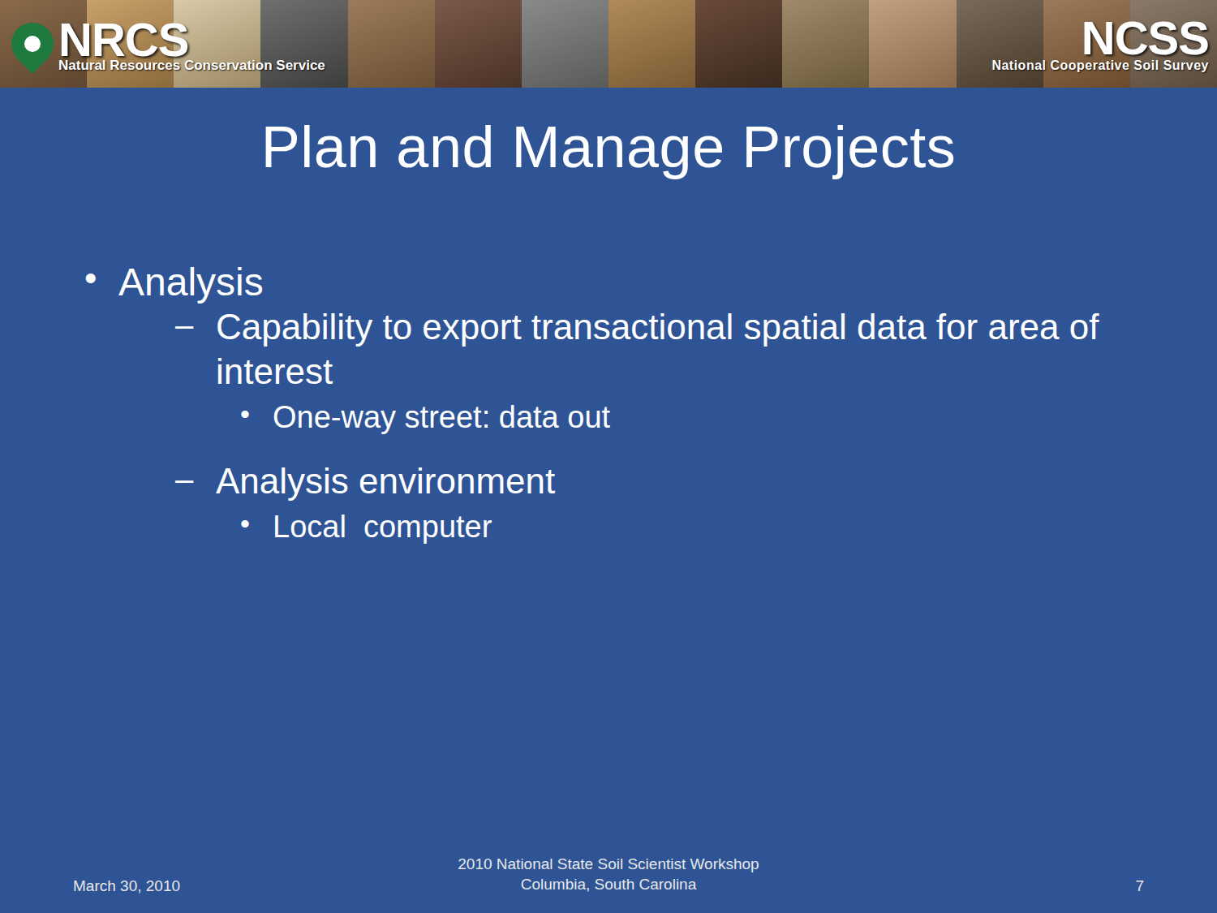NRCS
Natural Resources Conservation Service
NCSS
National Cooperative Soil Survey
Plan and Manage Projects
Analysis
Capability to export transactional spatial data for area of interest
One-way street: data out
Analysis environment
Local computer
March 30, 2010
2010 National State Soil Scientist Workshop
Columbia, South Carolina
7